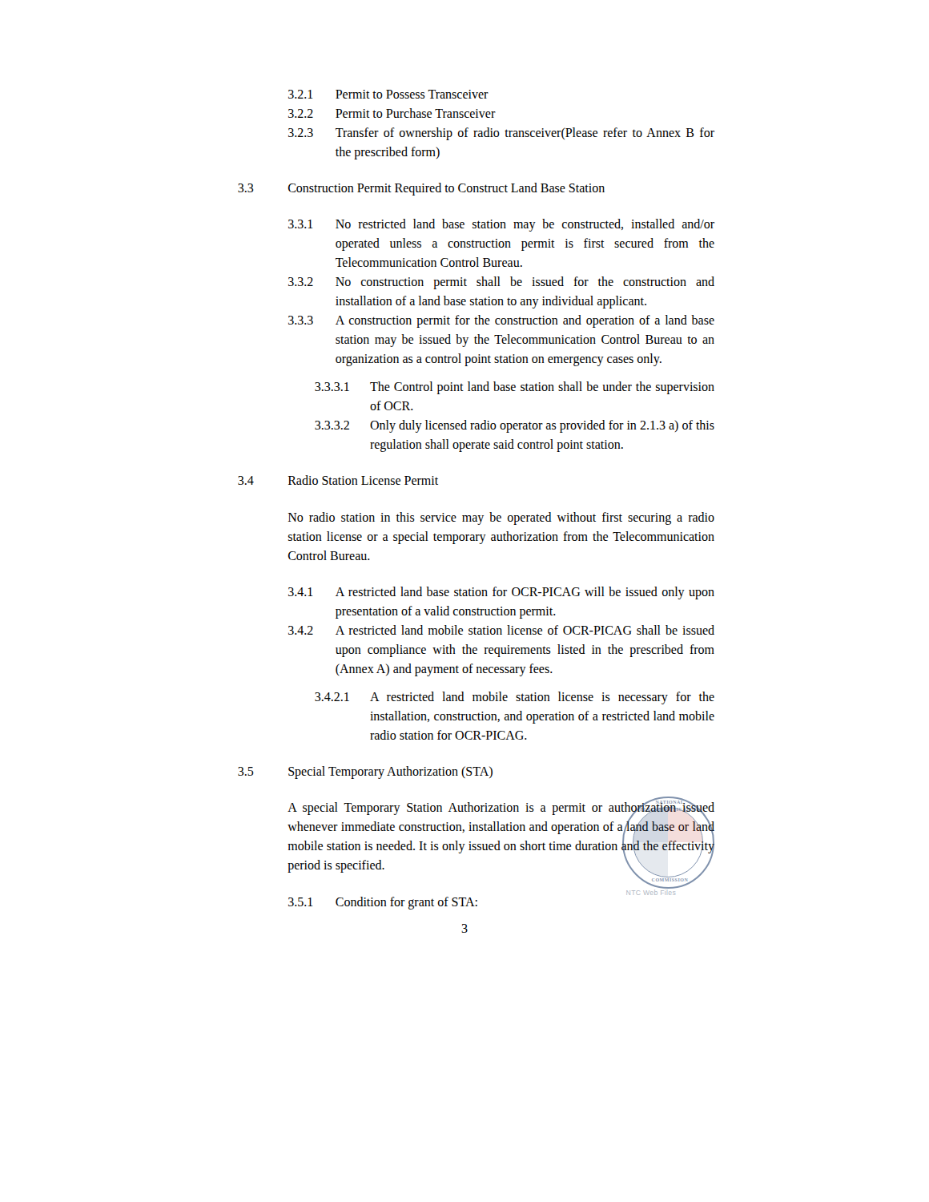3.2.1 Permit to Possess Transceiver
3.2.2 Permit to Purchase Transceiver
3.2.3 Transfer of ownership of radio transceiver(Please refer to Annex B for the prescribed form)
3.3 Construction Permit Required to Construct Land Base Station
3.3.1 No restricted land base station may be constructed, installed and/or operated unless a construction permit is first secured from the Telecommunication Control Bureau.
3.3.2 No construction permit shall be issued for the construction and installation of a land base station to any individual applicant.
3.3.3 A construction permit for the construction and operation of a land base station may be issued by the Telecommunication Control Bureau to an organization as a control point station on emergency cases only.
3.3.3.1 The Control point land base station shall be under the supervision of OCR.
3.3.3.2 Only duly licensed radio operator as provided for in 2.1.3 a) of this regulation shall operate said control point station.
3.4 Radio Station License Permit
No radio station in this service may be operated without first securing a radio station license or a special temporary authorization from the Telecommunication Control Bureau.
3.4.1 A restricted land base station for OCR-PICAG will be issued only upon presentation of a valid construction permit.
3.4.2 A restricted land mobile station license of OCR-PICAG shall be issued upon compliance with the requirements listed in the prescribed from (Annex A) and payment of necessary fees.
3.4.2.1 A restricted land mobile station license is necessary for the installation, construction, and operation of a restricted land mobile radio station for OCR-PICAG.
3.5 Special Temporary Authorization (STA)
A special Temporary Station Authorization is a permit or authorization issued whenever immediate construction, installation and operation of a land base or land mobile station is needed. It is only issued on short time duration and the effectivity period is specified.
3.5.1 Condition for grant of STA:
NATIONAL TELECOMMUNICATIONS
COMMISSION
NTC Web Files
3